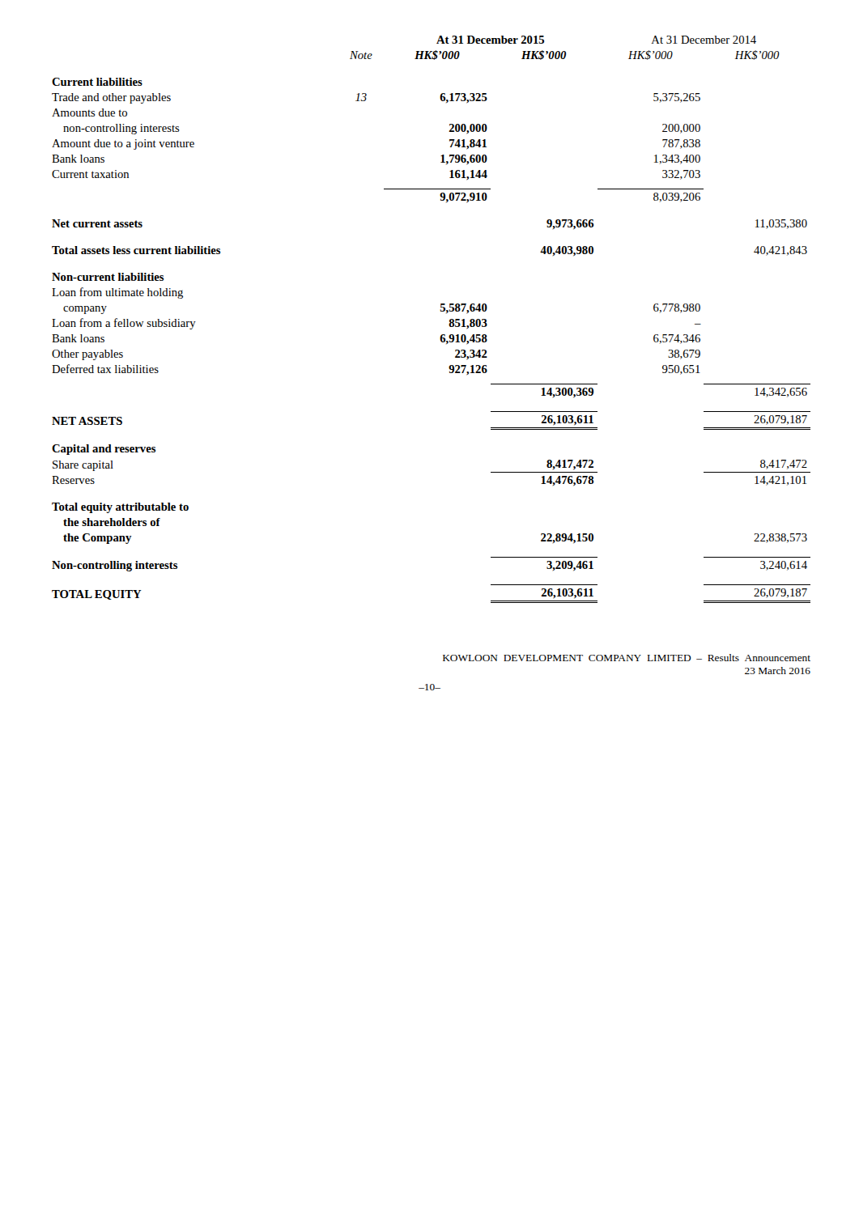| | | At 31 December 2015 | At 31 December 2014 |
| | Note | HK$’000 | HK$’000 | HK$’000 | HK$’000 |
| Current liabilities | | | | | |
| Trade and other payables | 13 | 6,173,325 | | 5,375,265 | |
| Amounts due to | | | | | |
| non-controlling interests | | 200,000 | | 200,000 | |
| Amount due to a joint venture | | 741,841 | | 787,838 | |
| Bank loans | | 1,796,600 | | 1,343,400 | |
| Current taxation | | 161,144 | | 332,703 | |
| | | 9,072,910 | | 8,039,206 | |
| Net current assets | | | 9,973,666 | | 11,035,380 |
| Total assets less current liabilities | | | 40,403,980 | | 40,421,843 |
| Non-current liabilities | | | | | |
| Loan from ultimate holding | | | | | |
| company | | 5,587,640 | | 6,778,980 | |
| Loan from a fellow subsidiary | | 851,803 | | – | |
| Bank loans | | 6,910,458 | | 6,574,346 | |
| Other payables | | 23,342 | | 38,679 | |
| Deferred tax liabilities | | 927,126 | | 950,651 | |
| | | | 14,300,369 | | 14,342,656 |
| NET ASSETS | | | 26,103,611 | | 26,079,187 |
| Capital and reserves | | | | | |
| Share capital | | | 8,417,472 | | 8,417,472 |
| Reserves | | | 14,476,678 | | 14,421,101 |
| Total equity attributable to | | | | | |
| the shareholders of | | | | | |
| the Company | | | 22,894,150 | | 22,838,573 |
| Non-controlling interests | | | 3,209,461 | | 3,240,614 |
| TOTAL EQUITY | | | 26,103,611 | | 26,079,187 |
KOWLOON DEVELOPMENT COMPANY LIMITED – Results Announcement
23 March 2016
–10–